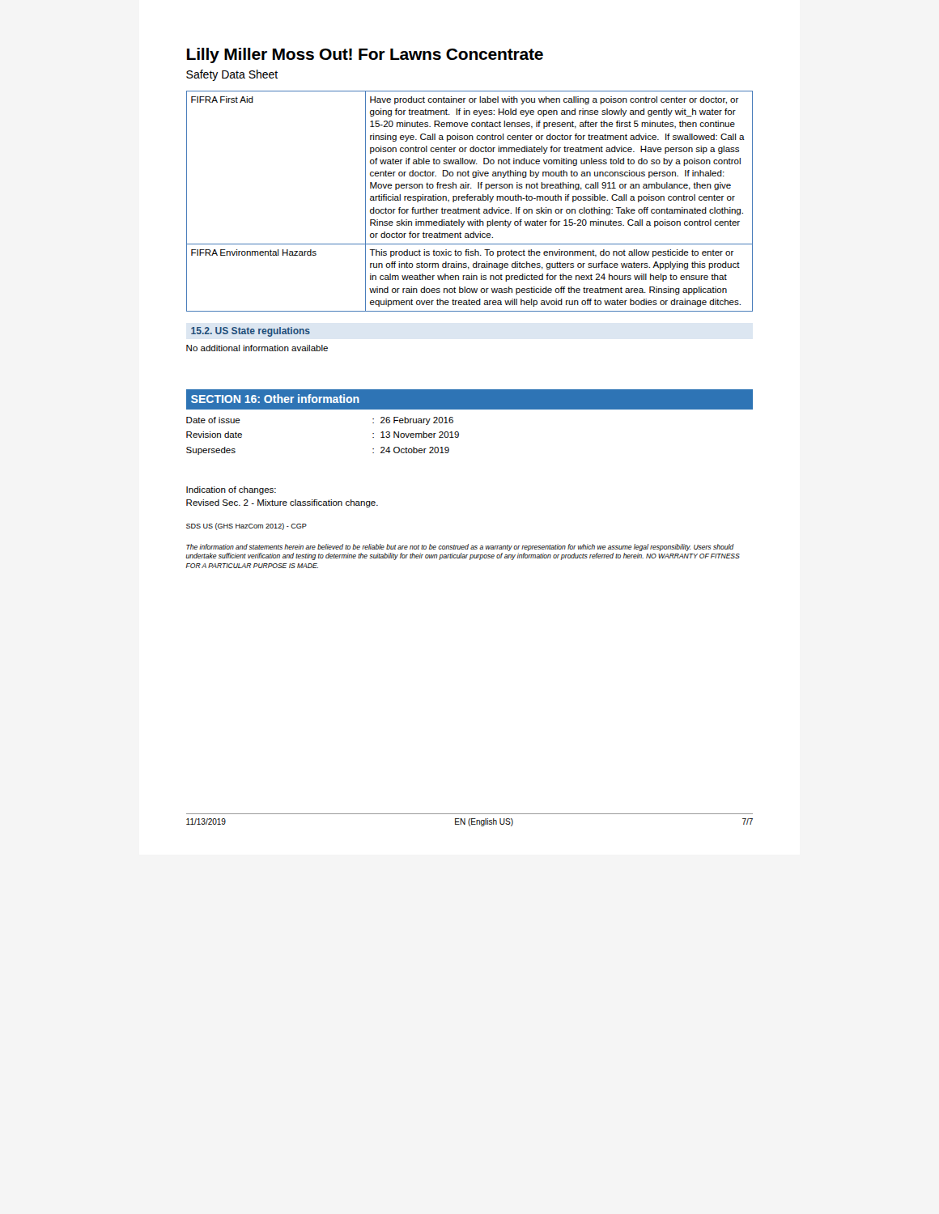Lilly Miller Moss Out! For Lawns Concentrate
Safety Data Sheet
| FIFRA First Aid | Have product container or label with you when calling a poison control center or doctor, or going for treatment. If in eyes: Hold eye open and rinse slowly and gently wit_h water for 15-20 minutes. Remove contact lenses, if present, after the first 5 minutes, then continue rinsing eye. Call a poison control center or doctor for treatment advice. If swallowed: Call a poison control center or doctor immediately for treatment advice. Have person sip a glass of water if able to swallow. Do not induce vomiting unless told to do so by a poison control center or doctor. Do not give anything by mouth to an unconscious person. If inhaled: Move person to fresh air. If person is not breathing, call 911 or an ambulance, then give artificial respiration, preferably mouth-to-mouth if possible. Call a poison control center or doctor for further treatment advice. If on skin or on clothing: Take off contaminated clothing. Rinse skin immediately with plenty of water for 15-20 minutes. Call a poison control center or doctor for treatment advice. |
| FIFRA Environmental Hazards | This product is toxic to fish. To protect the environment, do not allow pesticide to enter or run off into storm drains, drainage ditches, gutters or surface waters. Applying this product in calm weather when rain is not predicted for the next 24 hours will help to ensure that wind or rain does not blow or wash pesticide off the treatment area. Rinsing application equipment over the treated area will help avoid run off to water bodies or drainage ditches. |
15.2. US State regulations
No additional information available
SECTION 16: Other information
Date of issue: 26 February 2016
Revision date: 13 November 2019
Supersedes: 24 October 2019
Indication of changes:
Revised Sec. 2 - Mixture classification change.
SDS US (GHS HazCom 2012) - CGP
The information and statements herein are believed to be reliable but are not to be construed as a warranty or representation for which we assume legal responsibility. Users should undertake sufficient verification and testing to determine the suitability for their own particular purpose of any information or products referred to herein. NO WARRANTY OF FITNESS FOR A PARTICULAR PURPOSE IS MADE.
11/13/2019
EN (English US)
7/7